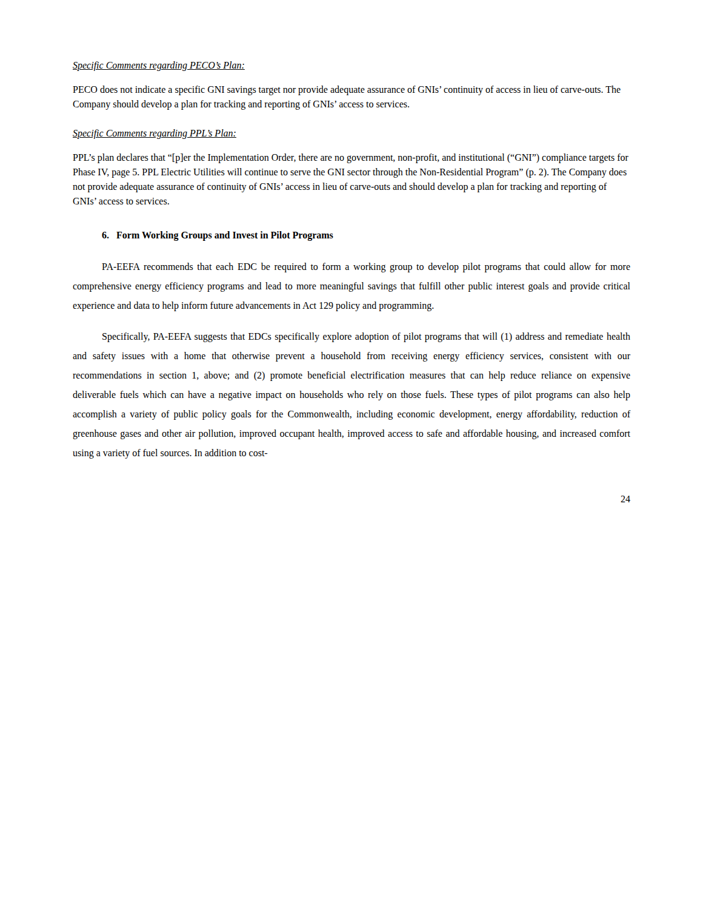Specific Comments regarding PECO’s Plan:
PECO does not indicate a specific GNI savings target nor provide adequate assurance of GNIs’ continuity of access in lieu of carve-outs. The Company should develop a plan for tracking and reporting of GNIs’ access to services.
Specific Comments regarding PPL’s Plan:
PPL’s plan declares that “[p]er the Implementation Order, there are no government, non-profit, and institutional (“GNI”) compliance targets for Phase IV, page 5. PPL Electric Utilities will continue to serve the GNI sector through the Non-Residential Program” (p. 2). The Company does not provide adequate assurance of continuity of GNIs’ access in lieu of carve-outs and should develop a plan for tracking and reporting of GNIs’ access to services.
6. Form Working Groups and Invest in Pilot Programs
PA-EEFA recommends that each EDC be required to form a working group to develop pilot programs that could allow for more comprehensive energy efficiency programs and lead to more meaningful savings that fulfill other public interest goals and provide critical experience and data to help inform future advancements in Act 129 policy and programming.
Specifically, PA-EEFA suggests that EDCs specifically explore adoption of pilot programs that will (1) address and remediate health and safety issues with a home that otherwise prevent a household from receiving energy efficiency services, consistent with our recommendations in section 1, above; and (2) promote beneficial electrification measures that can help reduce reliance on expensive deliverable fuels which can have a negative impact on households who rely on those fuels. These types of pilot programs can also help accomplish a variety of public policy goals for the Commonwealth, including economic development, energy affordability, reduction of greenhouse gases and other air pollution, improved occupant health, improved access to safe and affordable housing, and increased comfort using a variety of fuel sources. In addition to cost-
24